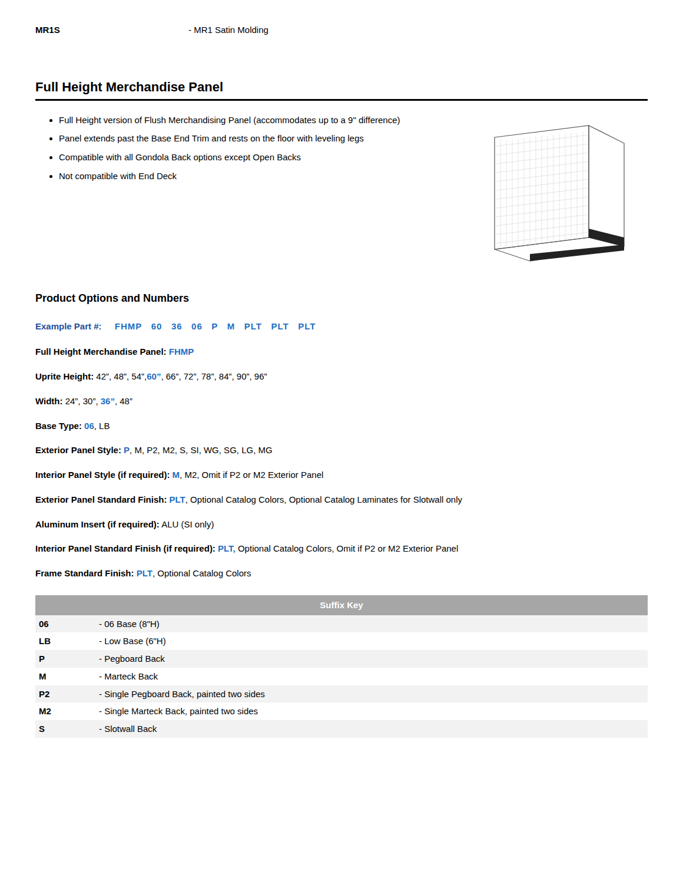MR1S- MR1 Satin Molding
Full Height Merchandise Panel
Full Height version of Flush Merchandising Panel (accommodates up to a 9" difference)
Panel extends past the Base End Trim and rests on the floor with leveling legs
Compatible with all Gondola Back options except Open Backs
Not compatible with End Deck
Product Options and Numbers
Example Part #: FHMP 60 36 06 P M PLT PLT PLT
Full Height Merchandise Panel: FHMP
Uprite Height: 42”, 48”, 54”,60”, 66”, 72”, 78”, 84”, 90”, 96”
Width: 24”, 30”, 36”, 48”
Base Type: 06, LB
Exterior Panel Style: P, M, P2, M2, S, SI, WG, SG, LG, MG
Interior Panel Style (if required): M, M2, Omit if P2 or M2 Exterior Panel
Exterior Panel Standard Finish: PLT, Optional Catalog Colors, Optional Catalog Laminates for Slotwall only
Aluminum Insert (if required): ALU (SI only)
Interior Panel Standard Finish (if required): PLT, Optional Catalog Colors, Omit if P2 or M2 Exterior Panel
Frame Standard Finish: PLT, Optional Catalog Colors
Suffix Key
| 06 | - 06 Base (8"H) |
| LB | - Low Base (6"H) |
| P | - Pegboard Back |
| M | - Marteck Back |
| P2 | - Single Pegboard Back, painted two sides |
| M2 | - Single Marteck Back, painted two sides |
| S | - Slotwall Back |